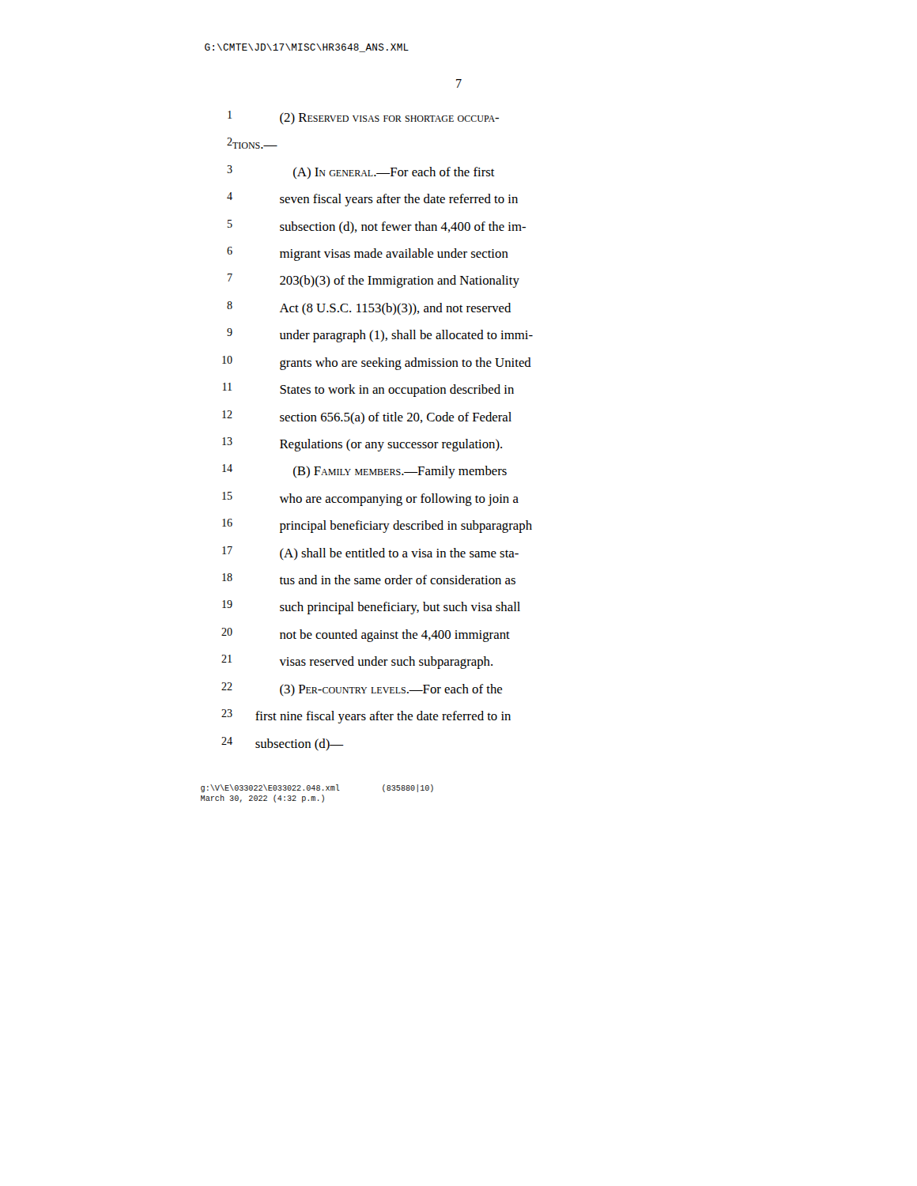G:\CMTE\JD\17\MISC\HR3648_ANS.XML
7
| 1 | (2) Reserved visas for shortage occupa- |
| 2 | tions .— |
| 3 | (A) In general .—For each of the first |
| 4 | seven fiscal years after the date referred to in |
| 5 | subsection (d), not fewer than 4,400 of the im- |
| 6 | migrant visas made available under section |
| 7 | 203(b)(3) of the Immigration and Nationality |
| 8 | Act (8 U.S.C. 1153(b)(3)), and not reserved |
| 9 | under paragraph (1), shall be allocated to immi- |
| 10 | grants who are seeking admission to the United |
| 11 | States to work in an occupation described in |
| 12 | section 656.5(a) of title 20, Code of Federal |
| 13 | Regulations (or any successor regulation). |
| 14 | (B) Family members .—Family members |
| 15 | who are accompanying or following to join a |
| 16 | principal beneficiary described in subparagraph |
| 17 | (A) shall be entitled to a visa in the same sta- |
| 18 | tus and in the same order of consideration as |
| 19 | such principal beneficiary, but such visa shall |
| 20 | not be counted against the 4,400 immigrant |
| 21 | visas reserved under such subparagraph. |
| 22 | (3) Per-country levels .—For each of the |
| 23 | first nine fiscal years after the date referred to in |
| 24 | subsection (d)— |
g:\V\E\033022\E033022.048.xml (835880|10)
March 30, 2022 (4:32 p.m.)